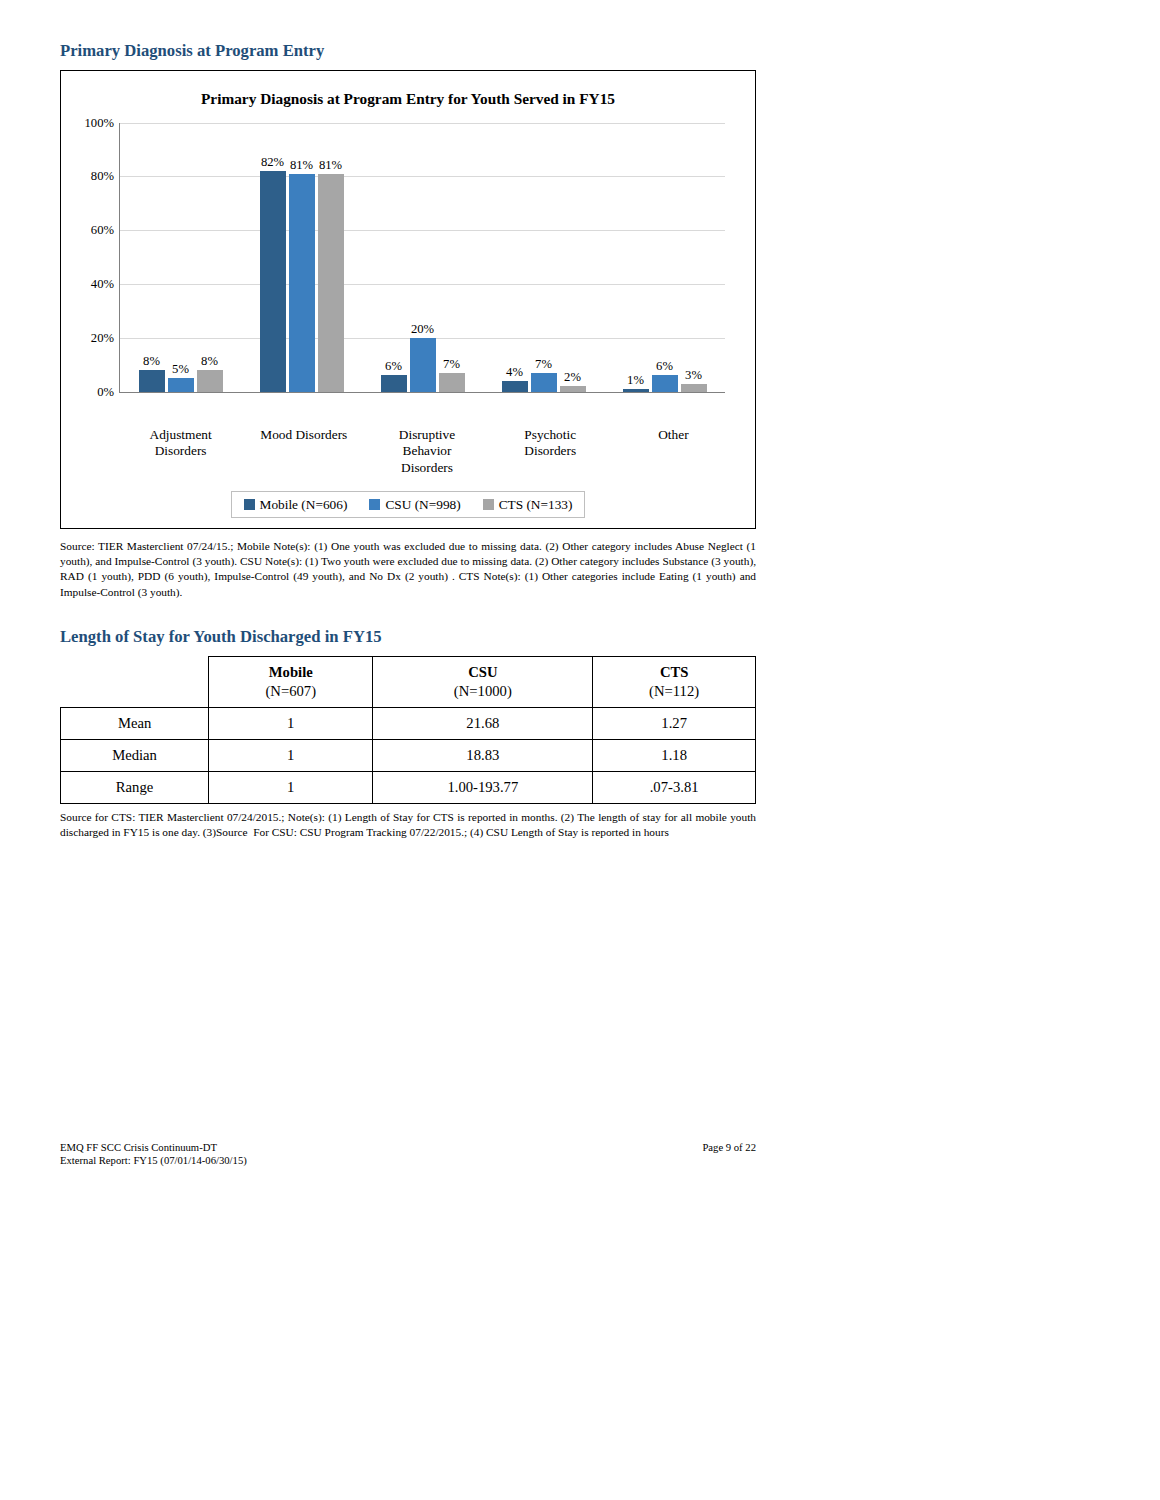Primary Diagnosis at Program Entry
Primary Diagnosis at Program Entry for Youth Served in FY15
100%
80%
60%
40%
20%
0%
8%
5%
8%
82%
81%
81%
6%
20%
7%
4%
7%
2%
1%
6%
3%
Adjustment
Disorders
Mood Disorders
Disruptive
Behavior
Disorders
Psychotic
Disorders
Other
Mobile (N=606) CSU (N=998) CTS (N=133)
Source: TIER Masterclient 07/24/15.; Mobile Note(s): (1) One youth was excluded due to missing data. (2) Other category includes Abuse Neglect (1 youth), and Impulse-Control (3 youth). CSU Note(s): (1) Two youth were excluded due to missing data. (2) Other category includes Substance (3 youth), RAD (1 youth), PDD (6 youth), Impulse-Control (49 youth), and No Dx (2 youth) . CTS Note(s): (1) Other categories include Eating (1 youth) and Impulse-Control (3 youth).
Length of Stay for Youth Discharged in FY15
| | Mobile (N=607) | CSU (N=1000) | CTS (N=112) |
| --- | --- | --- | --- |
| Mean | 1 | 21.68 | 1.27 |
| Median | 1 | 18.83 | 1.18 |
| Range | 1 | 1.00-193.77 | .07-3.81 |
Source for CTS: TIER Masterclient 07/24/2015.; Note(s): (1) Length of Stay for CTS is reported in months. (2) The length of stay for all mobile youth discharged in FY15 is one day. (3)Source For CSU: CSU Program Tracking 07/22/2015.; (4) CSU Length of Stay is reported in hours
EMQ FF SCC Crisis Continuum-DT
External Report: FY15 (07/01/14-06/30/15)
Page 9 of 22